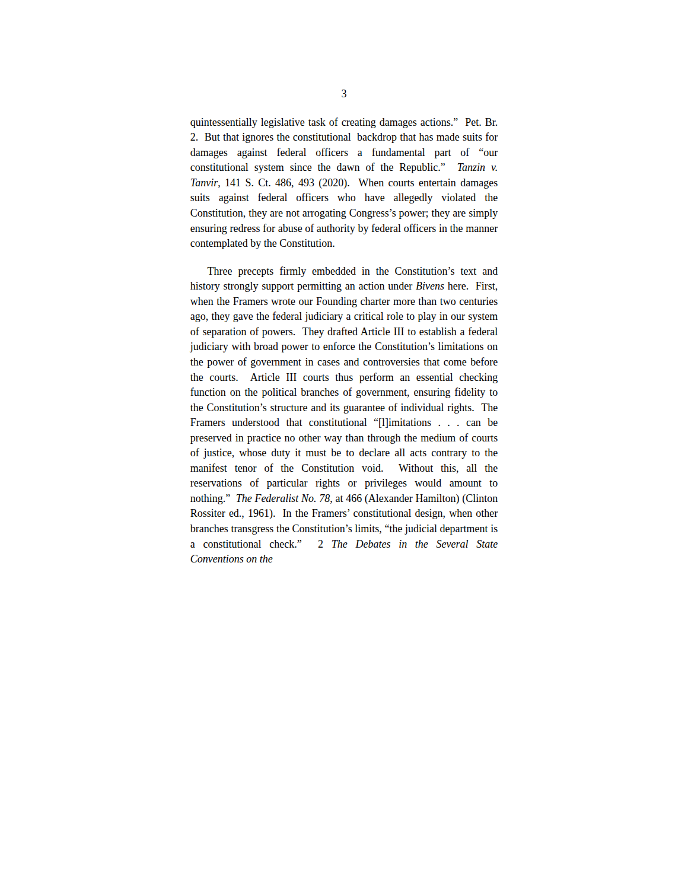3
quintessentially legislative task of creating damages actions.” Pet. Br. 2. But that ignores the constitutional backdrop that has made suits for damages against federal officers a fundamental part of “our constitutional system since the dawn of the Republic.” Tanzin v. Tanvir, 141 S. Ct. 486, 493 (2020). When courts entertain damages suits against federal officers who have allegedly violated the Constitution, they are not arrogating Congress’s power; they are simply ensuring redress for abuse of authority by federal officers in the manner contemplated by the Constitution.
Three precepts firmly embedded in the Constitution’s text and history strongly support permitting an action under Bivens here. First, when the Framers wrote our Founding charter more than two centuries ago, they gave the federal judiciary a critical role to play in our system of separation of powers. They drafted Article III to establish a federal judiciary with broad power to enforce the Constitution’s limitations on the power of government in cases and controversies that come before the courts. Article III courts thus perform an essential checking function on the political branches of government, ensuring fidelity to the Constitution’s structure and its guarantee of individual rights. The Framers understood that constitutional “[l]imitations . . . can be preserved in practice no other way than through the medium of courts of justice, whose duty it must be to declare all acts contrary to the manifest tenor of the Constitution void. Without this, all the reservations of particular rights or privileges would amount to nothing.” The Federalist No. 78, at 466 (Alexander Hamilton) (Clinton Rossiter ed., 1961). In the Framers’ constitutional design, when other branches transgress the Constitution’s limits, “the judicial department is a constitutional check.” 2 The Debates in the Several State Conventions on the